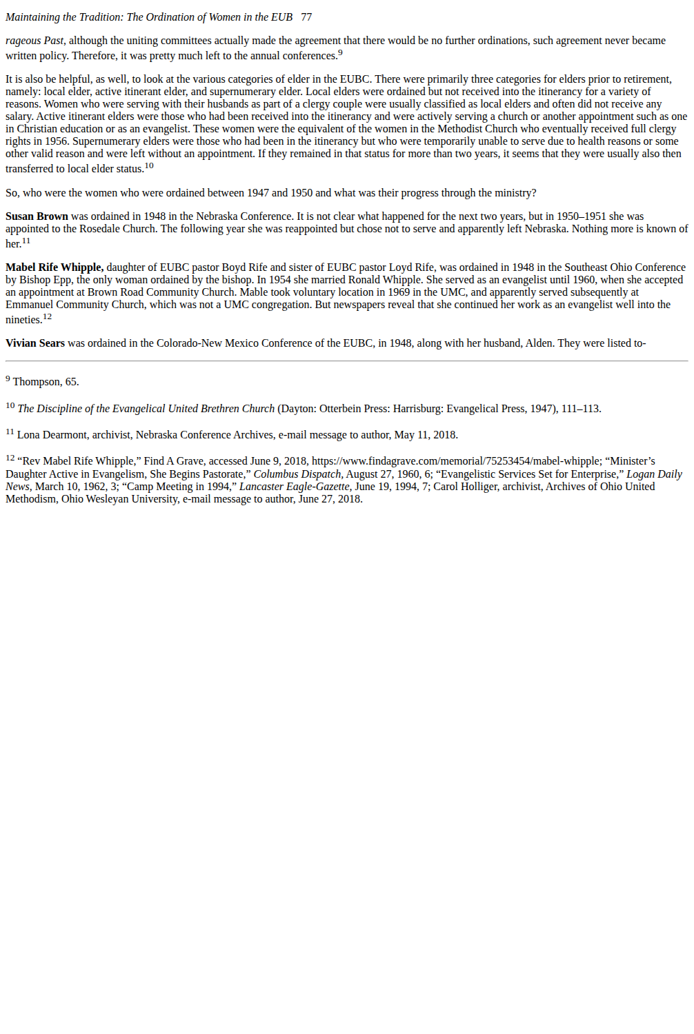Maintaining the Tradition: The Ordination of Women in the EUB 77
rageous Past, although the uniting committees actually made the agreement that there would be no further ordinations, such agreement never became written policy. Therefore, it was pretty much left to the annual conferences.9
It is also be helpful, as well, to look at the various categories of elder in the EUBC. There were primarily three categories for elders prior to retirement, namely: local elder, active itinerant elder, and supernumerary elder. Local elders were ordained but not received into the itinerancy for a variety of reasons. Women who were serving with their husbands as part of a clergy couple were usually classified as local elders and often did not receive any salary. Active itinerant elders were those who had been received into the itinerancy and were actively serving a church or another appointment such as one in Christian education or as an evangelist. These women were the equivalent of the women in the Methodist Church who eventually received full clergy rights in 1956. Supernumerary elders were those who had been in the itinerancy but who were temporarily unable to serve due to health reasons or some other valid reason and were left without an appointment. If they remained in that status for more than two years, it seems that they were usually also then transferred to local elder status.10
So, who were the women who were ordained between 1947 and 1950 and what was their progress through the ministry?
Susan Brown was ordained in 1948 in the Nebraska Conference. It is not clear what happened for the next two years, but in 1950–1951 she was appointed to the Rosedale Church. The following year she was reappointed but chose not to serve and apparently left Nebraska. Nothing more is known of her.11
Mabel Rife Whipple, daughter of EUBC pastor Boyd Rife and sister of EUBC pastor Loyd Rife, was ordained in 1948 in the Southeast Ohio Conference by Bishop Epp, the only woman ordained by the bishop. In 1954 she married Ronald Whipple. She served as an evangelist until 1960, when she accepted an appointment at Brown Road Community Church. Mable took voluntary location in 1969 in the UMC, and apparently served subsequently at Emmanuel Community Church, which was not a UMC congregation. But newspapers reveal that she continued her work as an evangelist well into the nineties.12
Vivian Sears was ordained in the Colorado-New Mexico Conference of the EUBC, in 1948, along with her husband, Alden. They were listed to-
9 Thompson, 65.
10 The Discipline of the Evangelical United Brethren Church (Dayton: Otterbein Press: Harrisburg: Evangelical Press, 1947), 111–113.
11 Lona Dearmont, archivist, Nebraska Conference Archives, e-mail message to author, May 11, 2018.
12 “Rev Mabel Rife Whipple,” Find A Grave, accessed June 9, 2018, https://www.findagrave.com/memorial/75253454/mabel-whipple; “Minister’s Daughter Active in Evangelism, She Begins Pastorate,” Columbus Dispatch, August 27, 1960, 6; “Evangelistic Services Set for Enterprise,” Logan Daily News, March 10, 1962, 3; “Camp Meeting in 1994,” Lancaster Eagle-Gazette, June 19, 1994, 7; Carol Holliger, archivist, Archives of Ohio United Methodism, Ohio Wesleyan University, e-mail message to author, June 27, 2018.